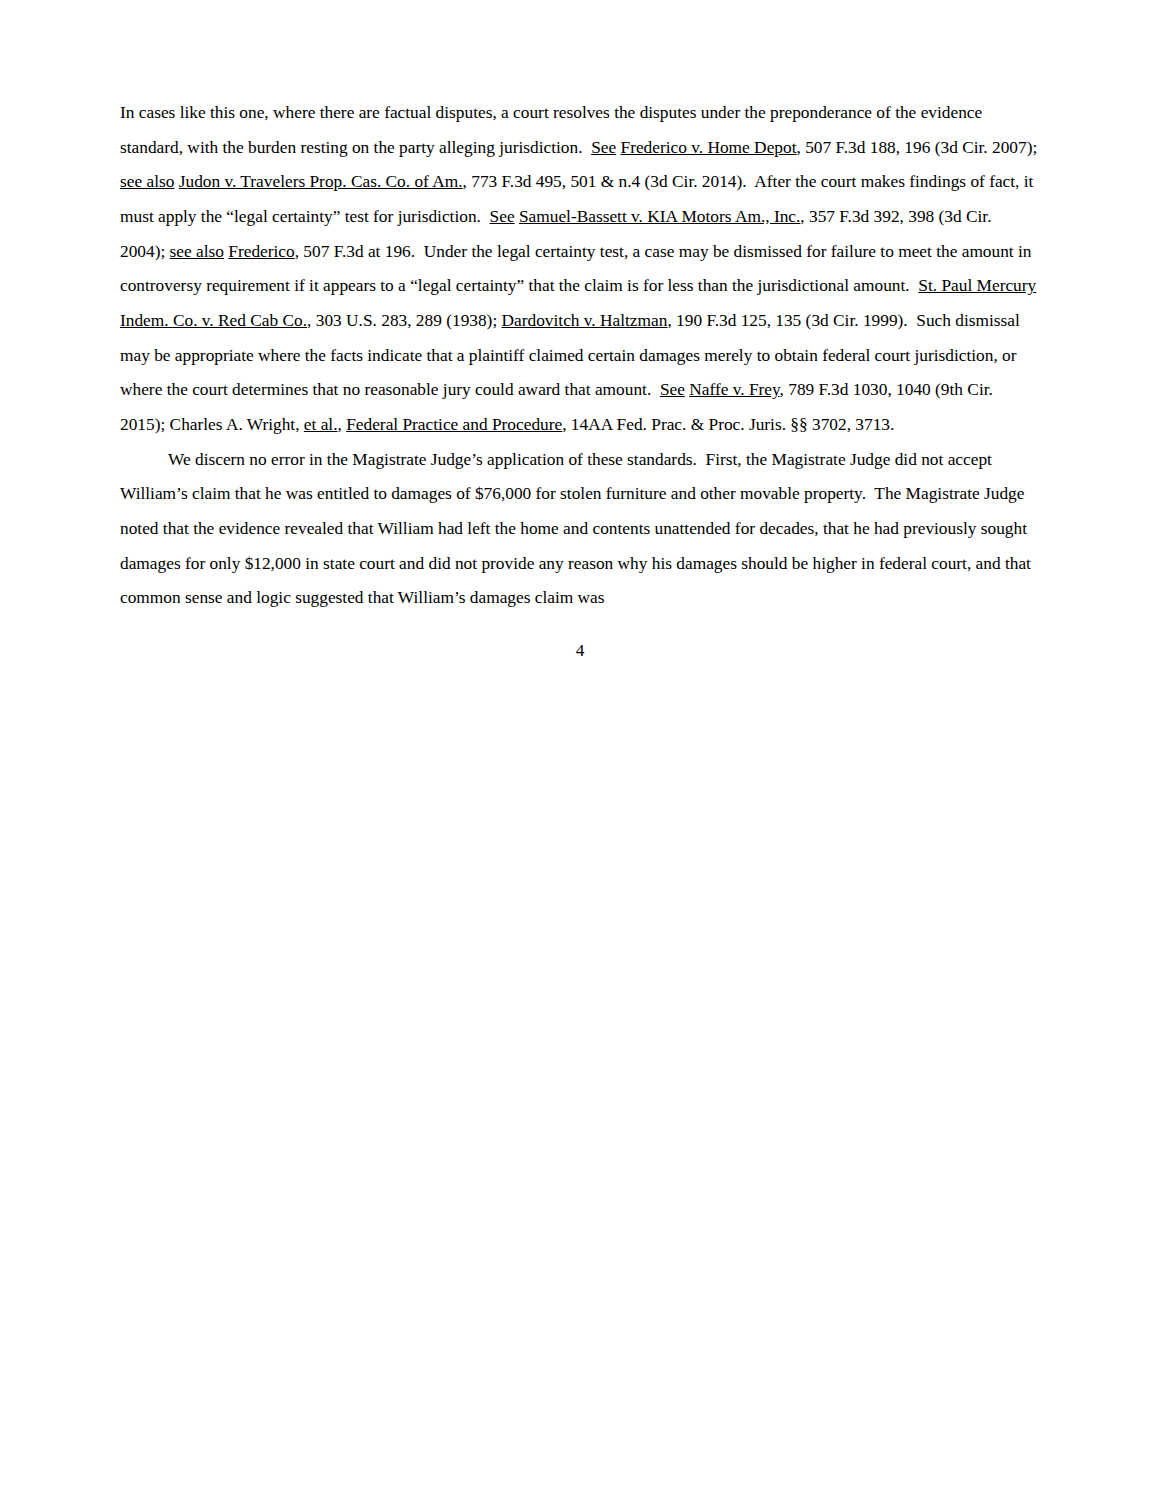In cases like this one, where there are factual disputes, a court resolves the disputes under the preponderance of the evidence standard, with the burden resting on the party alleging jurisdiction. See Frederico v. Home Depot, 507 F.3d 188, 196 (3d Cir. 2007); see also Judon v. Travelers Prop. Cas. Co. of Am., 773 F.3d 495, 501 & n.4 (3d Cir. 2014). After the court makes findings of fact, it must apply the “legal certainty” test for jurisdiction. See Samuel-Bassett v. KIA Motors Am., Inc., 357 F.3d 392, 398 (3d Cir. 2004); see also Frederico, 507 F.3d at 196. Under the legal certainty test, a case may be dismissed for failure to meet the amount in controversy requirement if it appears to a “legal certainty” that the claim is for less than the jurisdictional amount. St. Paul Mercury Indem. Co. v. Red Cab Co., 303 U.S. 283, 289 (1938); Dardovitch v. Haltzman, 190 F.3d 125, 135 (3d Cir. 1999). Such dismissal may be appropriate where the facts indicate that a plaintiff claimed certain damages merely to obtain federal court jurisdiction, or where the court determines that no reasonable jury could award that amount. See Naffe v. Frey, 789 F.3d 1030, 1040 (9th Cir. 2015); Charles A. Wright, et al., Federal Practice and Procedure, 14AA Fed. Prac. & Proc. Juris. §§ 3702, 3713.
We discern no error in the Magistrate Judge’s application of these standards. First, the Magistrate Judge did not accept William’s claim that he was entitled to damages of $76,000 for stolen furniture and other movable property. The Magistrate Judge noted that the evidence revealed that William had left the home and contents unattended for decades, that he had previously sought damages for only $12,000 in state court and did not provide any reason why his damages should be higher in federal court, and that common sense and logic suggested that William’s damages claim was
4